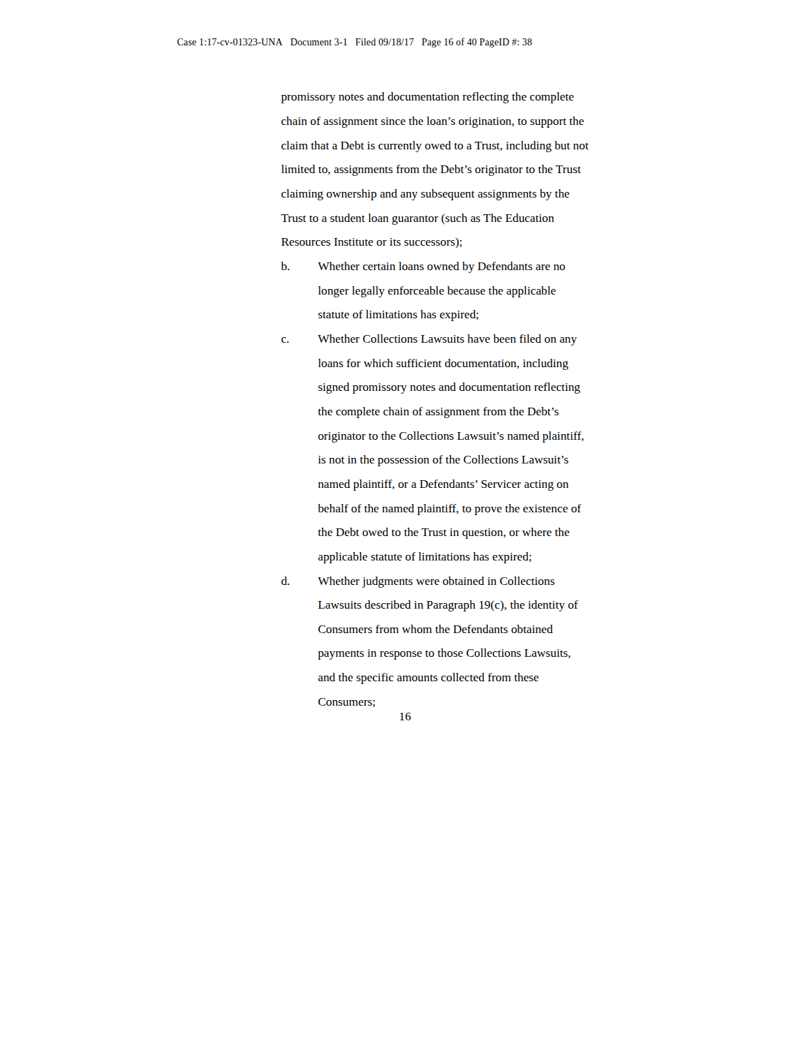Case 1:17-cv-01323-UNA Document 3-1 Filed 09/18/17 Page 16 of 40 PageID #: 38
promissory notes and documentation reflecting the complete chain of assignment since the loan’s origination, to support the claim that a Debt is currently owed to a Trust, including but not limited to, assignments from the Debt’s originator to the Trust claiming ownership and any subsequent assignments by the Trust to a student loan guarantor (such as The Education Resources Institute or its successors);
b. Whether certain loans owned by Defendants are no longer legally enforceable because the applicable statute of limitations has expired;
c. Whether Collections Lawsuits have been filed on any loans for which sufficient documentation, including signed promissory notes and documentation reflecting the complete chain of assignment from the Debt’s originator to the Collections Lawsuit’s named plaintiff, is not in the possession of the Collections Lawsuit’s named plaintiff, or a Defendants’ Servicer acting on behalf of the named plaintiff, to prove the existence of the Debt owed to the Trust in question, or where the applicable statute of limitations has expired;
d. Whether judgments were obtained in Collections Lawsuits described in Paragraph 19(c), the identity of Consumers from whom the Defendants obtained payments in response to those Collections Lawsuits, and the specific amounts collected from these Consumers;
16